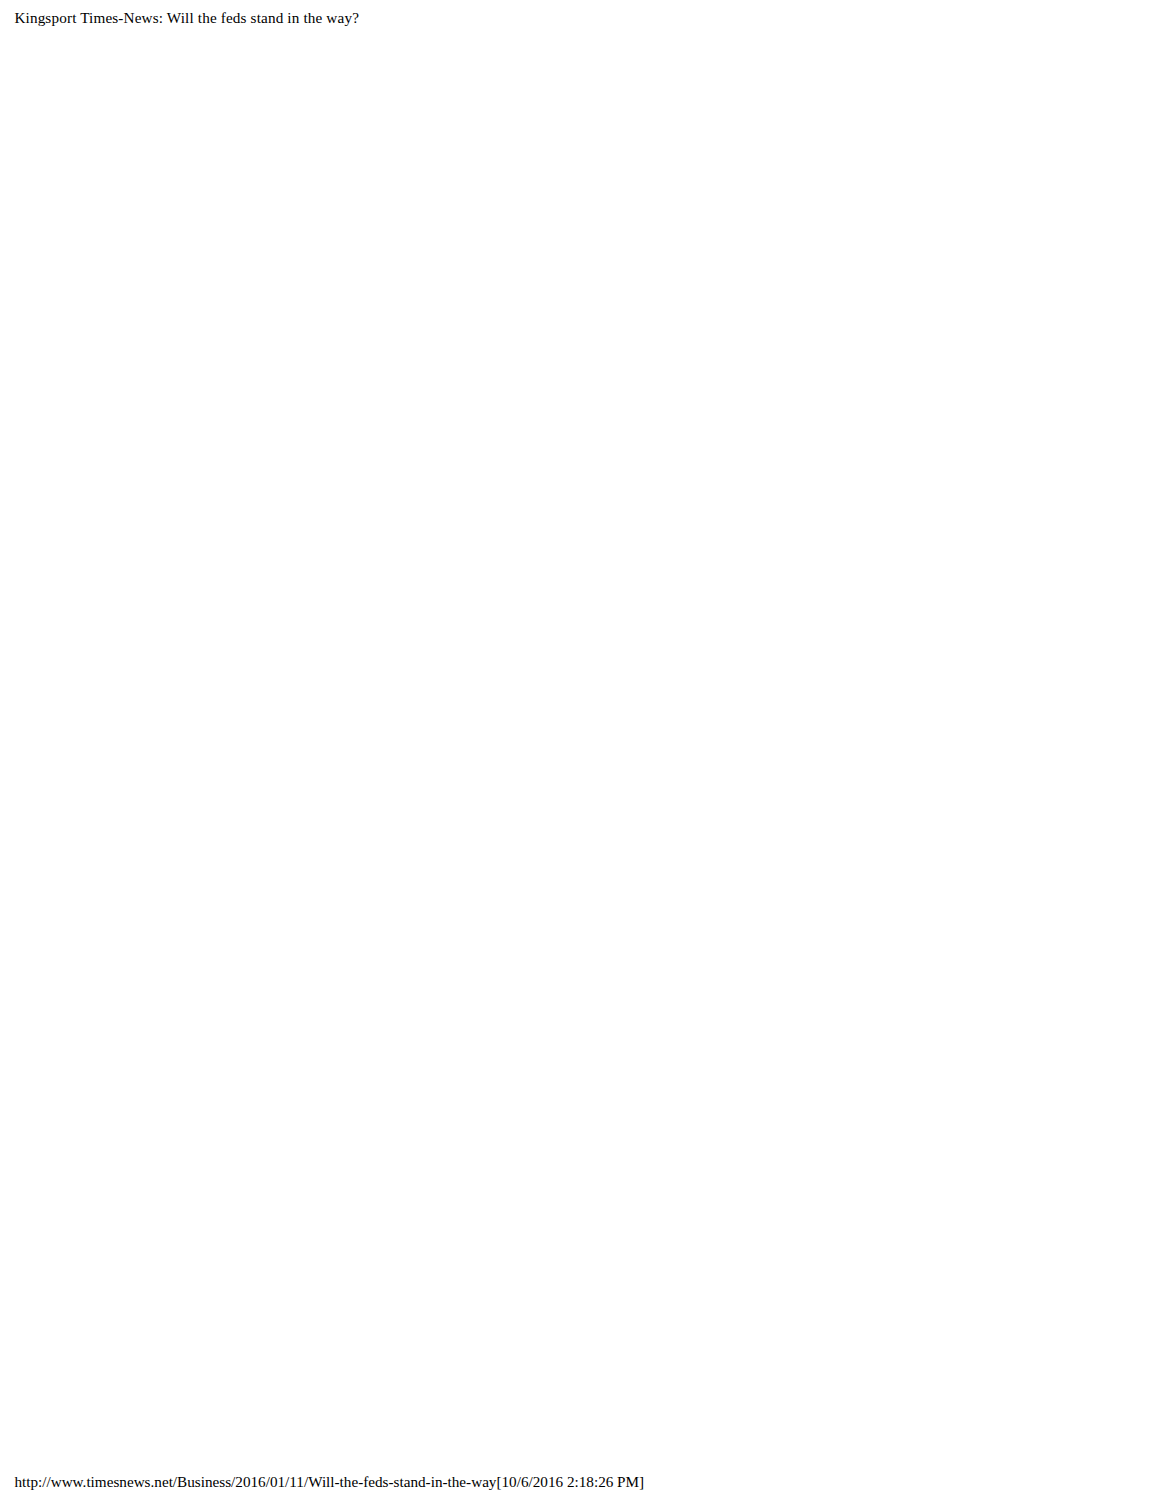Kingsport Times-News: Will the feds stand in the way?
http://www.timesnews.net/Business/2016/01/11/Will-the-feds-stand-in-the-way[10/6/2016 2:18:26 PM]